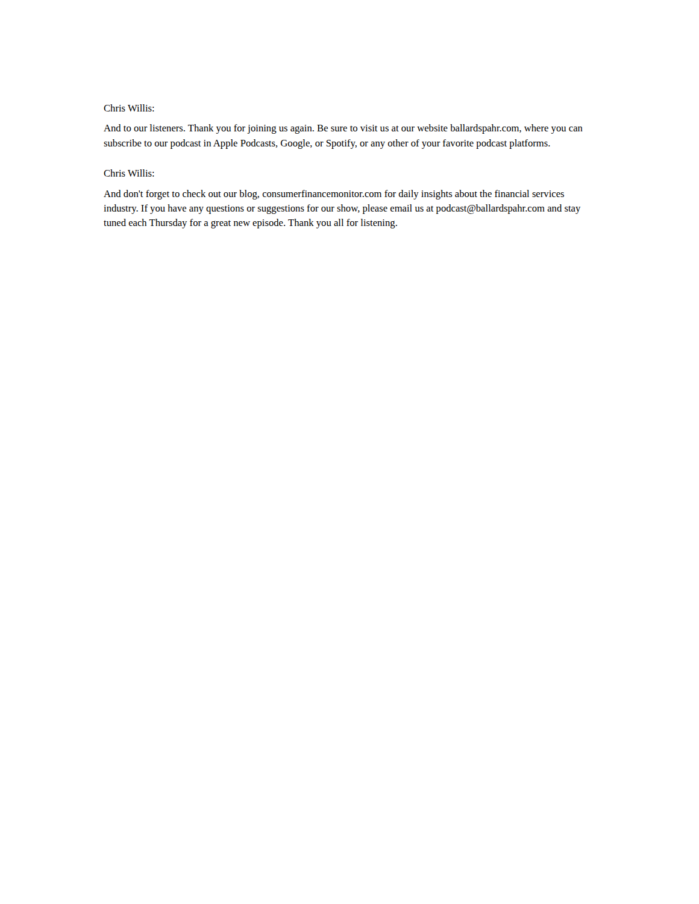Chris Willis:
And to our listeners. Thank you for joining us again. Be sure to visit us at our website ballardspahr.com, where you can subscribe to our podcast in Apple Podcasts, Google, or Spotify, or any other of your favorite podcast platforms.
Chris Willis:
And don't forget to check out our blog, consumerfinancemonitor.com for daily insights about the financial services industry. If you have any questions or suggestions for our show, please email us at podcast@ballardspahr.com and stay tuned each Thursday for a great new episode. Thank you all for listening.